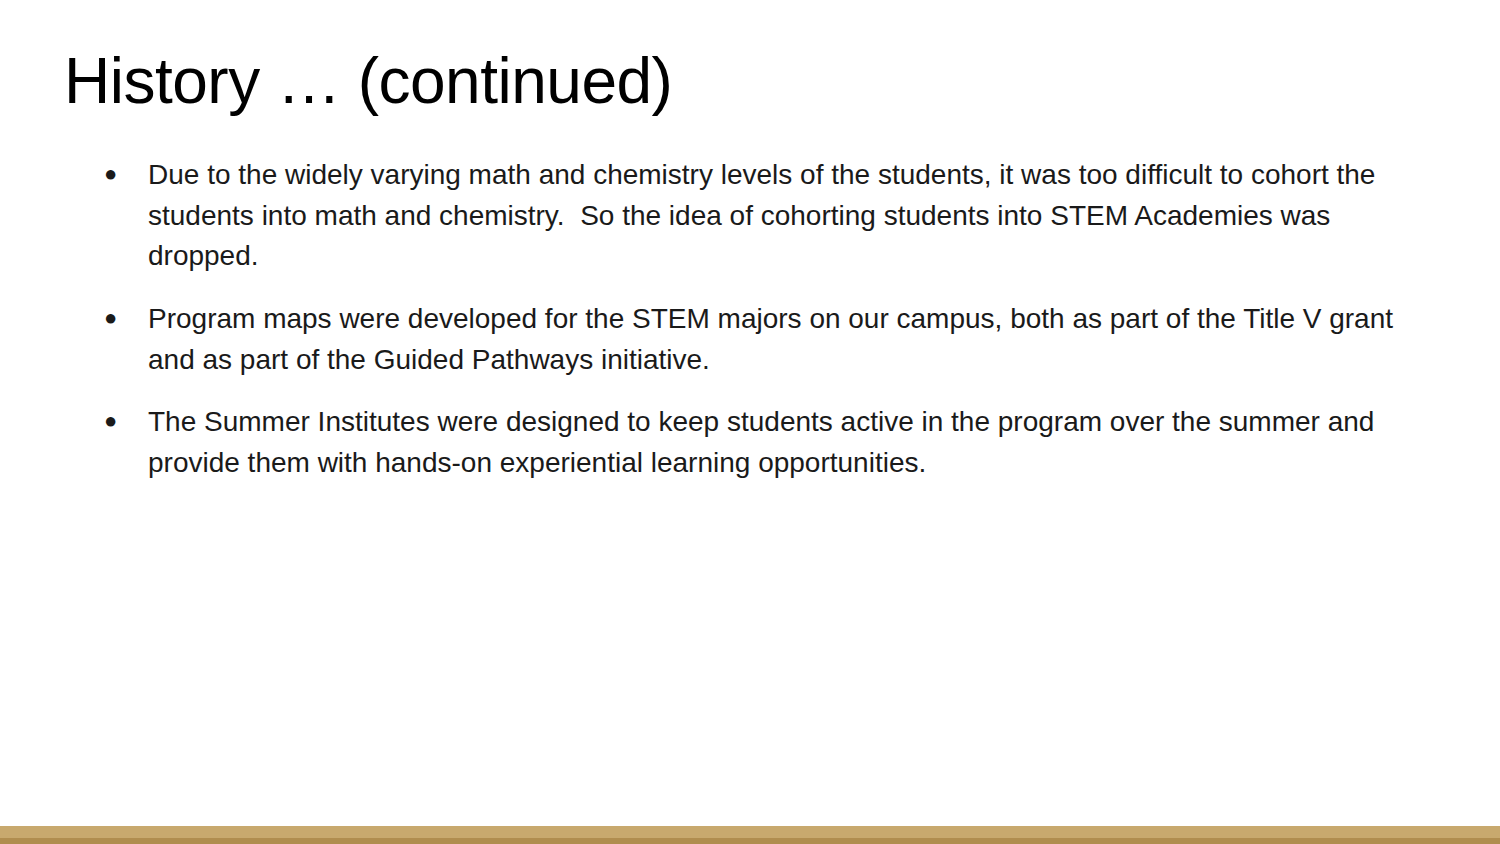History … (continued)
Due to the widely varying math and chemistry levels of the students, it was too difficult to cohort the students into math and chemistry. So the idea of cohorting students into STEM Academies was dropped.
Program maps were developed for the STEM majors on our campus, both as part of the Title V grant and as part of the Guided Pathways initiative.
The Summer Institutes were designed to keep students active in the program over the summer and provide them with hands-on experiential learning opportunities.